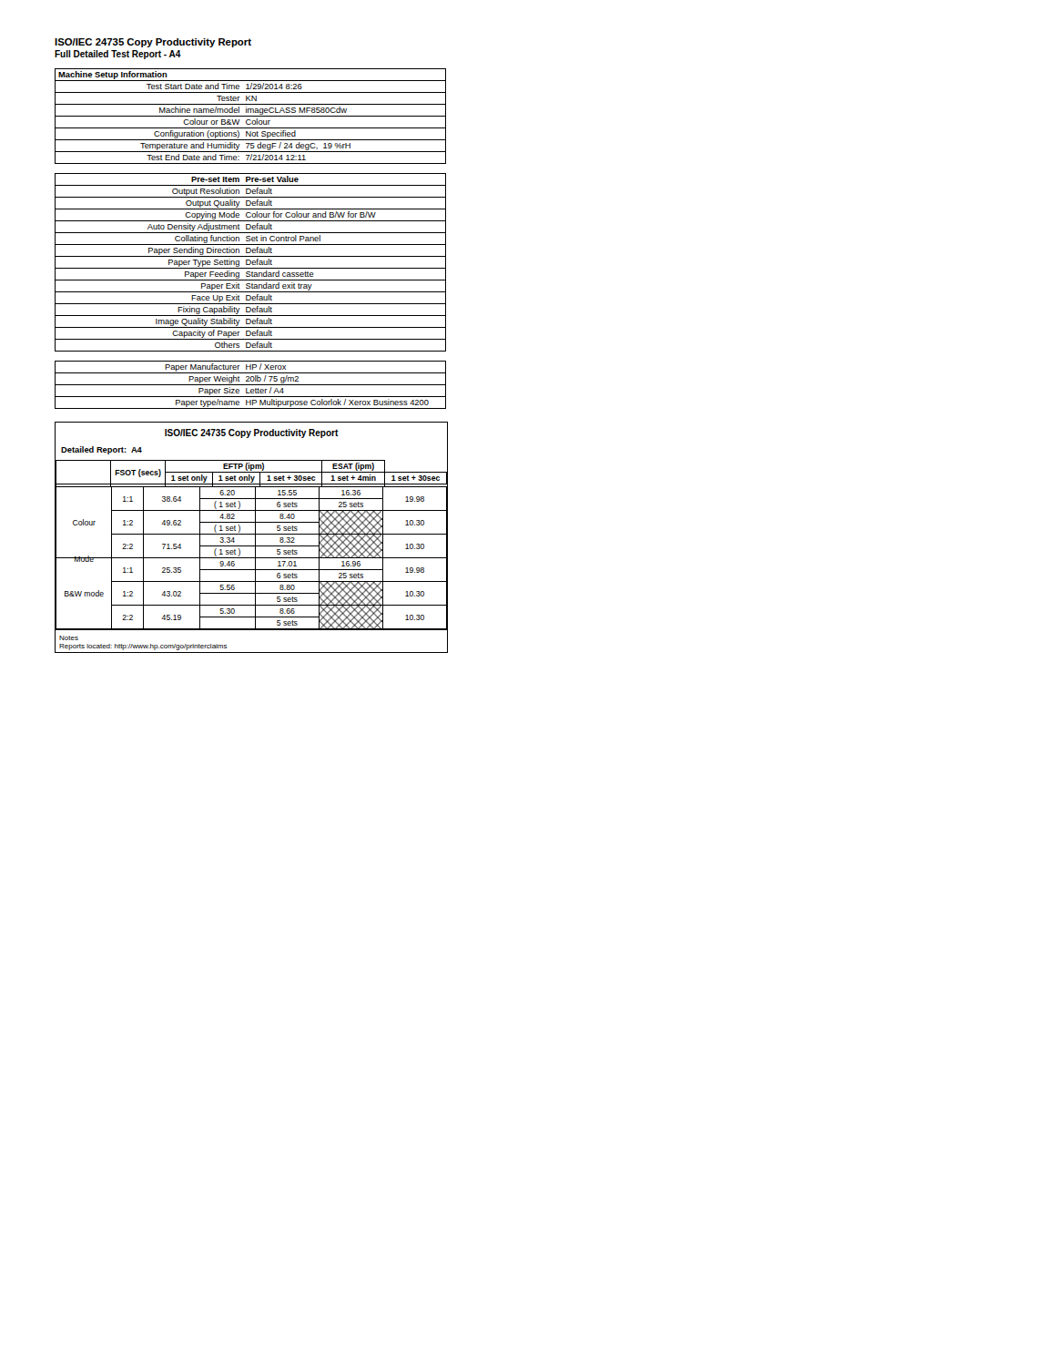ISO/IEC 24735 Copy Productivity Report
Full Detailed Test Report - A4
| Machine Setup Information |
| Test Start Date and Time | 1/29/2014 8:26 |
| Tester | KN |
| Machine name/model | imageCLASS MF8580Cdw |
| Colour or B&W | Colour |
| Configuration (options) | Not Specified |
| Temperature and Humidity | 75 degF / 24 degC, 19 %rH |
| Test End Date and Time: | 7/21/2014 12:11 |
| Pre-set Item | Pre-set Value |
| Output Resolution | Default |
| Output Quality | Default |
| Copying Mode | Colour for Colour and B/W for B/W |
| Auto Density Adjustment | Default |
| Collating function | Set in Control Panel |
| Paper Sending Direction | Default |
| Paper Type Setting | Default |
| Paper Feeding | Standard cassette |
| Paper Exit | Standard exit tray |
| Face Up Exit | Default |
| Fixing Capability | Default |
| Image Quality Stability | Default |
| Capacity of Paper | Default |
| Others | Default |
| Paper Manufacturer | HP / Xerox |
| Paper Weight | 20lb / 75 g/m2 |
| Paper Size | Letter / A4 |
| Paper type/name | HP Multipurpose Colorlok / Xerox Business 4200 |
ISO/IEC 24735 Copy Productivity Report
Detailed Report: A4
| | FSOT (secs) | EFTP (ipm) | ESAT (ipm) |
| --- | --- | --- | --- |
| 1 set only | 1 set only | 1 set + 30sec | 1 set + 4min | 1 set + 30sec |
| Colour Mode | 1:1 | 38.64 | 6.20 | 15.55 | 16.36 | 19.98 |
| ( 1 set ) | 6 sets | 25 sets |
| 1:2 | 49.62 | 4.82 | 8.40 | | 10.30 |
| ( 1 set ) | 5 sets |
| 2:2 | 71.54 | 3.34 | 8.32 | | 10.30 |
| ( 1 set ) | 5 sets |
| B&W mode | 1:1 | 25.35 | 9.46 | 17.01 | 16.96 | 19.98 |
| | 6 sets | 25 sets |
| 1:2 | 43.02 | 5.56 | 8.80 | | 10.30 |
| | 5 sets |
| 2:2 | 45.19 | 5.30 | 8.66 | | 10.30 |
| | 5 sets |
Notes
Reports located: http://www.hp.com/go/printerclaims